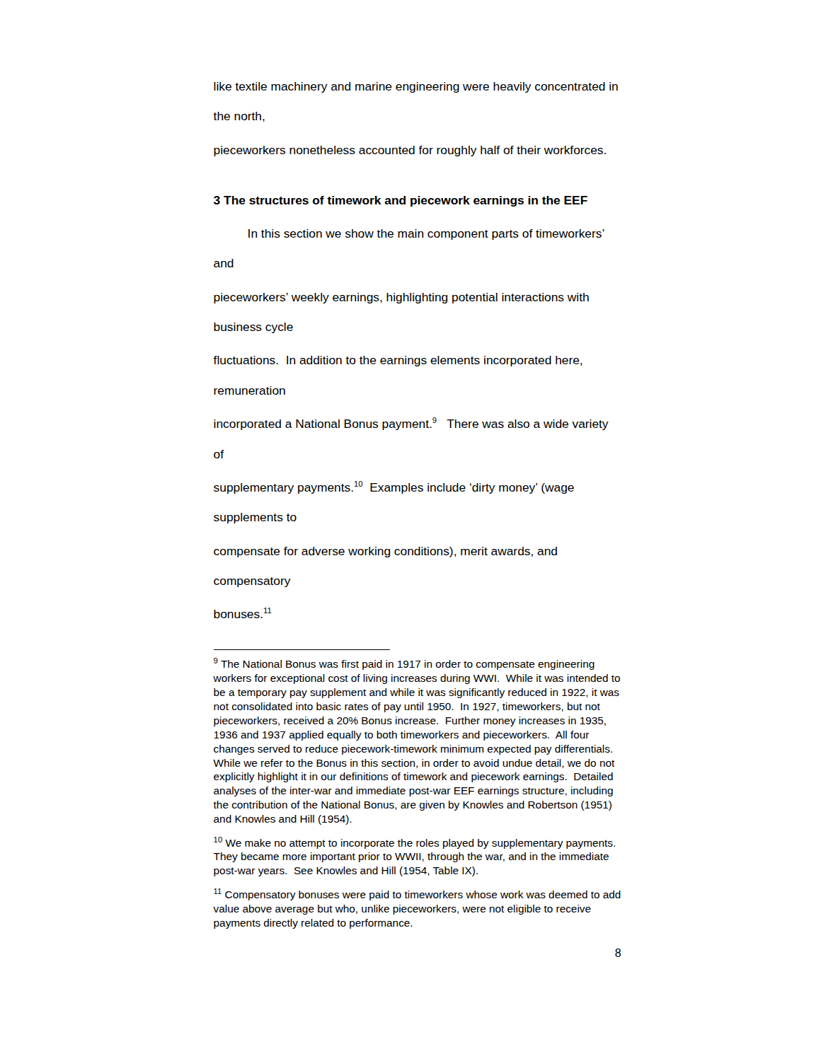like textile machinery and marine engineering were heavily concentrated in the north,
pieceworkers nonetheless accounted for roughly half of their workforces.
3 The structures of timework and piecework earnings in the EEF
In this section we show the main component parts of timeworkers’ and
pieceworkers’ weekly earnings, highlighting potential interactions with business cycle
fluctuations. In addition to the earnings elements incorporated here, remuneration
incorporated a National Bonus payment.9 There was also a wide variety of
supplementary payments.10 Examples include ‘dirty money’ (wage supplements to
compensate for adverse working conditions), merit awards, and compensatory
bonuses.11
9 The National Bonus was first paid in 1917 in order to compensate engineering workers for exceptional cost of living increases during WWI. While it was intended to be a temporary pay supplement and while it was significantly reduced in 1922, it was not consolidated into basic rates of pay until 1950. In 1927, timeworkers, but not pieceworkers, received a 20% Bonus increase. Further money increases in 1935, 1936 and 1937 applied equally to both timeworkers and pieceworkers. All four changes served to reduce piecework-timework minimum expected pay differentials. While we refer to the Bonus in this section, in order to avoid undue detail, we do not explicitly highlight it in our definitions of timework and piecework earnings. Detailed analyses of the inter-war and immediate post-war EEF earnings structure, including the contribution of the National Bonus, are given by Knowles and Robertson (1951) and Knowles and Hill (1954).
10 We make no attempt to incorporate the roles played by supplementary payments. They became more important prior to WWII, through the war, and in the immediate post-war years. See Knowles and Hill (1954, Table IX).
11 Compensatory bonuses were paid to timeworkers whose work was deemed to add value above average but who, unlike pieceworkers, were not eligible to receive payments directly related to performance.
8